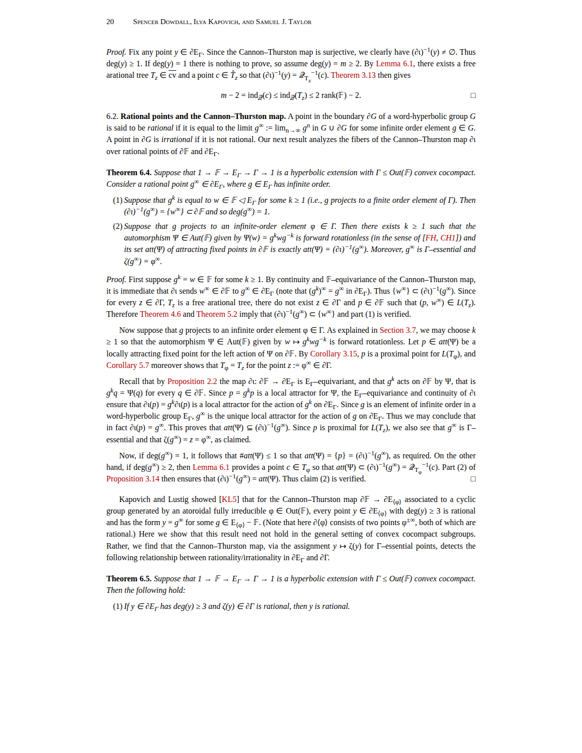20 Spencer Dowdall, Ilya Kapovich, and Samuel J. Taylor
Proof. Fix any point y ∈ ∂EΓ. Since the Cannon–Thurston map is surjective, we clearly have (∂ι)−1(y) ≠ ∅. Thus deg(y) ≥ 1. If deg(y) = 1 there is nothing to prove, so assume deg(y) = m ≥ 2. By Lemma 6.1, there exists a free arational tree Tz ∈ cv and a point c ∈ T̂z so that (∂ι)−1(y) = 𝒬Tz−1(c). Theorem 3.13 then gives
m − 2 = ind𝒬(c) ≤ ind𝒬(Tz) ≤ 2 rank(𝔽) − 2. □
6.2. Rational points and the Cannon–Thurston map. A point in the boundary ∂G of a word-hyperbolic group G is said to be rational if it is equal to the limit g∞ := limn→∞ gn in G ∪ ∂G for some infinite order element g ∈ G. A point in ∂G is irrational if it is not rational. Our next result analyzes the fibers of the Cannon–Thurston map ∂ι over rational points of ∂𝔽 and ∂EΓ.
Theorem 6.4. Suppose that 1 → 𝔽 → EΓ → Γ → 1 is a hyperbolic extension with Γ ≤ Out(𝔽) convex cocompact. Consider a rational point g∞ ∈ ∂EΓ, where g ∈ EΓ has infinite order.
(1) Suppose that gk is equal to w ∈ 𝔽 ◁ EΓ for some k ≥ 1 (i.e., g projects to a finite order element of Γ). Then (∂ι)−1(g∞) = {w∞} ⊂ ∂𝔽 and so deg(g∞) = 1.
(2) Suppose that g projects to an infinite-order element φ ∈ Γ. Then there exists k ≥ 1 such that the automorphism Ψ ∈ Aut(𝔽) given by Ψ(w) = gkwg−k is forward rotationless (in the sense of [FH, CH1]) and its set att(Ψ) of attracting fixed points in ∂𝔽 is exactly att(Ψ) = (∂ι)−1(g∞). Moreover, g∞ is Γ–essential and ζ(g∞) = φ∞.
Proof. First suppose gk = w ∈ 𝔽 for some k ≥ 1. By continuity and 𝔽–equivariance of the Cannon–Thurston map, it is immediate that ∂ι sends w∞ ∈ ∂𝔽 to g∞ ∈ ∂EΓ (note that (gk)∞ = g∞ in ∂EΓ). Thus {w∞} ⊂ (∂ι)−1(g∞). Since for every z ∈ ∂Γ, Tz is a free arational tree, there do not exist z ∈ ∂Γ and p ∈ ∂𝔽 such that (p, w∞) ∈ L(Tz). Therefore Theorem 4.6 and Theorem 5.2 imply that (∂ι)−1(g∞) ⊂ {w∞} and part (1) is verified.
Now suppose that g projects to an infinite order element φ ∈ Γ. As explained in Section 3.7, we may choose k ≥ 1 so that the automorphism Ψ ∈ Aut(𝔽) given by w ↦ gkwg−k is forward rotationless. Let p ∈ att(Ψ) be a locally attracting fixed point for the left action of Ψ on ∂𝔽. By Corollary 3.15, p is a proximal point for L(Tφ), and Corollary 5.7 moreover shows that Tφ = Tz for the point z := φ∞ ∈ ∂Γ.
Recall that by Proposition 2.2 the map ∂ι: ∂𝔽 → ∂EΓ is EΓ–equivariant, and that gk acts on ∂𝔽 by Ψ, that is gkq = Ψ(q) for every q ∈ ∂𝔽. Since p = gkp is a local attractor for Ψ, the EΓ–equivariance and continuity of ∂ι ensure that ∂ι(p) = gk∂ι(p) is a local attractor for the action of gk on ∂EΓ. Since g is an element of infinite order in a word-hyperbolic group EΓ, g∞ is the unique local attractor for the action of g on ∂EΓ. Thus we may conclude that in fact ∂ι(p) = g∞. This proves that att(Ψ) ⊆ (∂ι)−1(g∞). Since p is proximal for L(Tz), we also see that g∞ is Γ–essential and that ζ(g∞) = z = φ∞, as claimed.
Now, if deg(g∞) = 1, it follows that #att(Ψ) ≤ 1 so that att(Ψ) = {p} = (∂ι)−1(g∞), as required. On the other hand, if deg(g∞) ≥ 2, then Lemma 6.1 provides a point c ∈ Tφ so that att(Ψ) ⊂ (∂ι)−1(g∞) = 𝒬Tφ−1(c). Part (2) of Proposition 3.14 then ensures that (∂ι)−1(g∞) = att(Ψ). Thus claim (2) is verified. □
Kapovich and Lustig showed [KL5] that for the Cannon–Thurston map ∂𝔽 → ∂E⟨φ⟩ associated to a cyclic group generated by an atoroidal fully irreducible φ ∈ Out(𝔽), every point y ∈ ∂E⟨φ⟩ with deg(y) ≥ 3 is rational and has the form y = g∞ for some g ∈ E⟨φ⟩ − 𝔽. (Note that here ∂⟨φ⟩ consists of two points φ±∞, both of which are rational.) Here we show that this result need not hold in the general setting of convex cocompact subgroups. Rather, we find that the Cannon–Thurston map, via the assignment y ↦ ζ(y) for Γ–essential points, detects the following relationship between rationality/irrationality in ∂EΓ and ∂Γ.
Theorem 6.5. Suppose that 1 → 𝔽 → EΓ → Γ → 1 is a hyperbolic extension with Γ ≤ Out(𝔽) convex cocompact. Then the following hold:
(1) If y ∈ ∂EΓ has deg(y) ≥ 3 and ζ(y) ∈ ∂Γ is rational, then y is rational.